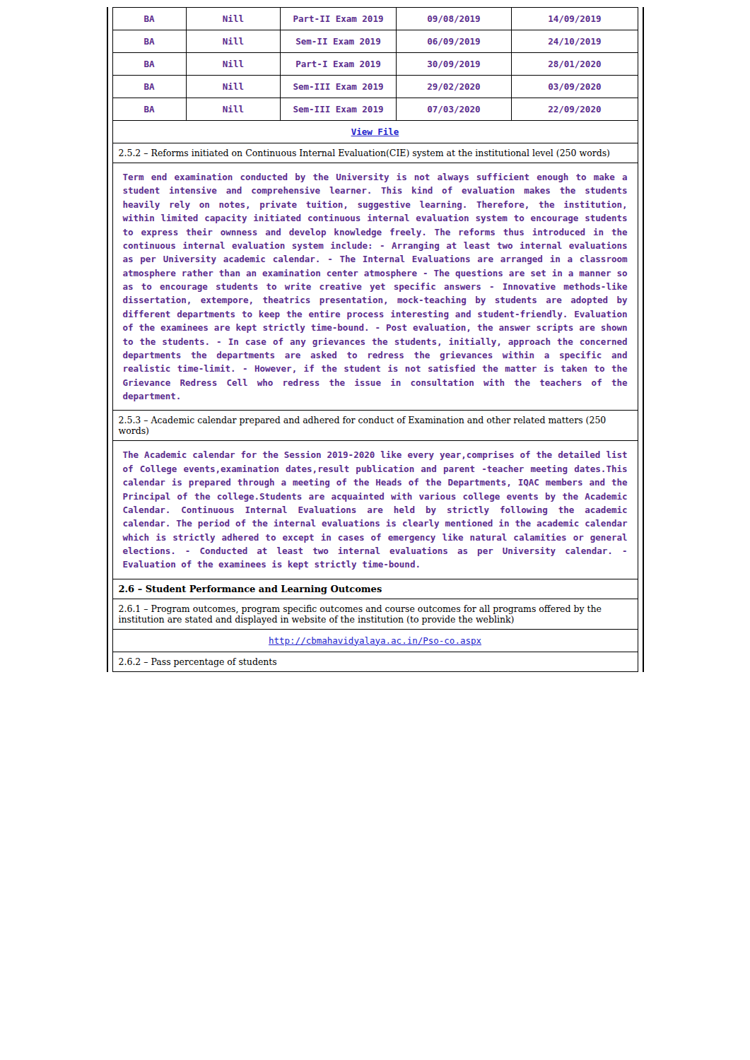| BA | Nill | Part-II Exam 2019 | 09/08/2019 | 14/09/2019 |
| BA | Nill | Sem-II Exam 2019 | 06/09/2019 | 24/10/2019 |
| BA | Nill | Part-I Exam 2019 | 30/09/2019 | 28/01/2020 |
| BA | Nill | Sem-III Exam 2019 | 29/02/2020 | 03/09/2020 |
| BA | Nill | Sem-III Exam 2019 | 07/03/2020 | 22/09/2020 |
| View File |
2.5.2 – Reforms initiated on Continuous Internal Evaluation(CIE) system at the institutional level (250 words)
Term end examination conducted by the University is not always sufficient enough to make a student intensive and comprehensive learner. This kind of evaluation makes the students heavily rely on notes, private tuition, suggestive learning. Therefore, the institution, within limited capacity initiated continuous internal evaluation system to encourage students to express their ownness and develop knowledge freely. The reforms thus introduced in the continuous internal evaluation system include: - Arranging at least two internal evaluations as per University academic calendar. - The Internal Evaluations are arranged in a classroom atmosphere rather than an examination center atmosphere - The questions are set in a manner so as to encourage students to write creative yet specific answers - Innovative methods-like dissertation, extempore, theatrics presentation, mock-teaching by students are adopted by different departments to keep the entire process interesting and student-friendly. Evaluation of the examinees are kept strictly time-bound. - Post evaluation, the answer scripts are shown to the students. - In case of any grievances the students, initially, approach the concerned departments the departments are asked to redress the grievances within a specific and realistic time-limit. - However, if the student is not satisfied the matter is taken to the Grievance Redress Cell who redress the issue in consultation with the teachers of the department.
2.5.3 – Academic calendar prepared and adhered for conduct of Examination and other related matters (250 words)
The Academic calendar for the Session 2019-2020 like every year,comprises of the detailed list of College events,examination dates,result publication and parent -teacher meeting dates.This calendar is prepared through a meeting of the Heads of the Departments, IQAC members and the Principal of the college.Students are acquainted with various college events by the Academic Calendar. Continuous Internal Evaluations are held by strictly following the academic calendar. The period of the internal evaluations is clearly mentioned in the academic calendar which is strictly adhered to except in cases of emergency like natural calamities or general elections. - Conducted at least two internal evaluations as per University calendar. - Evaluation of the examinees is kept strictly time-bound.
2.6 – Student Performance and Learning Outcomes
2.6.1 – Program outcomes, program specific outcomes and course outcomes for all programs offered by the institution are stated and displayed in website of the institution (to provide the weblink)
http://cbmahavidyalaya.ac.in/Pso-co.aspx
2.6.2 – Pass percentage of students